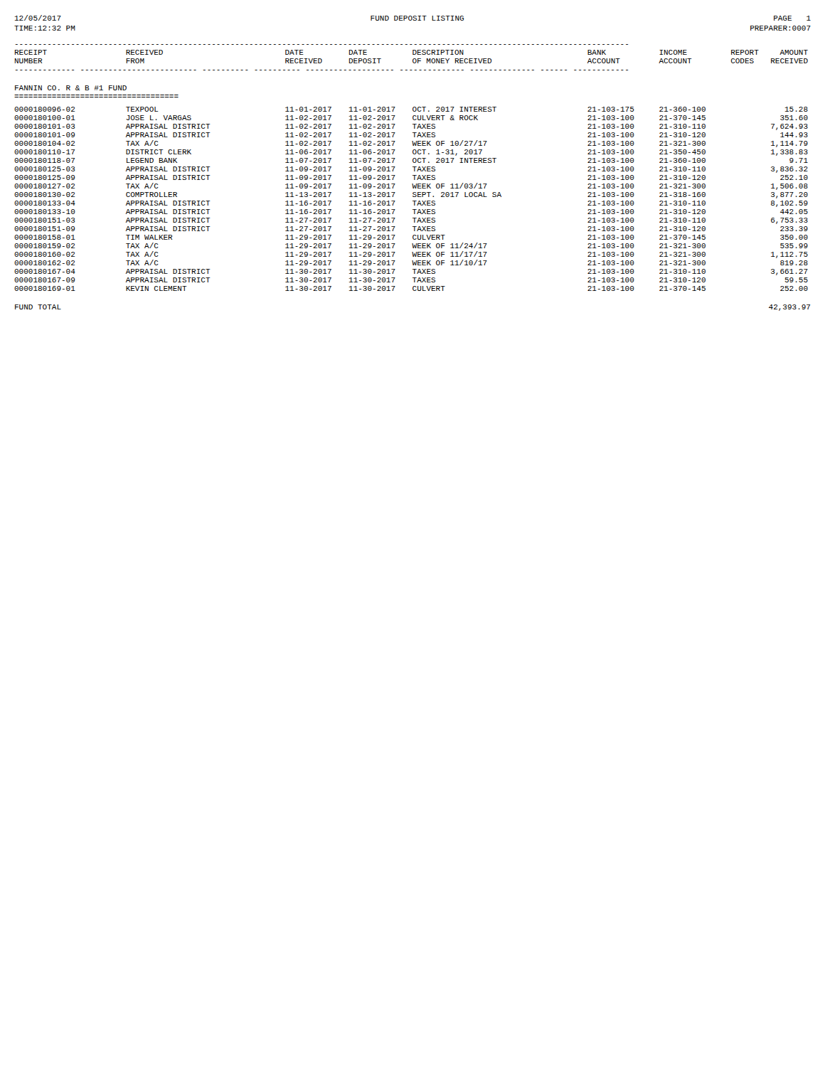12/05/2017 FUND DEPOSIT LISTING PAGE 1
TIME:12:32 PM PREPARER:0007
-----------------------------------------------------------------------------------------------------------------------------------
| RECEIPT | RECEIVED | DATE | DATE | DESCRIPTION | BANK | INCOME | REPORT | AMOUNT |
| --- | --- | --- | --- | --- | --- | --- | --- | --- |
| NUMBER | FROM | RECEIVED | DEPOSIT | OF MONEY RECEIVED | ACCOUNT | ACCOUNT | CODES | RECEIVED |
------------- ------------------------- ---------- ---------- ------------------- -------------- -------------- ------ ------------
FANNIN CO. R & B #1 FUND
===================================
| 0000180096-02 | TEXPOOL | 11-01-2017 | 11-01-2017 | OCT. 2017 INTEREST | 21-103-175 | 21-360-100 | | 15.28 |
| 0000180100-01 | JOSE L. VARGAS | 11-02-2017 | 11-02-2017 | CULVERT & ROCK | 21-103-100 | 21-370-145 | | 351.60 |
| 0000180101-03 | APPRAISAL DISTRICT | 11-02-2017 | 11-02-2017 | TAXES | 21-103-100 | 21-310-110 | | 7,624.93 |
| 0000180101-09 | APPRAISAL DISTRICT | 11-02-2017 | 11-02-2017 | TAXES | 21-103-100 | 21-310-120 | | 144.93 |
| 0000180104-02 | TAX A/C | 11-02-2017 | 11-02-2017 | WEEK OF 10/27/17 | 21-103-100 | 21-321-300 | | 1,114.79 |
| 0000180110-17 | DISTRICT CLERK | 11-06-2017 | 11-06-2017 | OCT. 1-31, 2017 | 21-103-100 | 21-350-450 | | 1,338.83 |
| 0000180118-07 | LEGEND BANK | 11-07-2017 | 11-07-2017 | OCT. 2017 INTEREST | 21-103-100 | 21-360-100 | | 9.71 |
| 0000180125-03 | APPRAISAL DISTRICT | 11-09-2017 | 11-09-2017 | TAXES | 21-103-100 | 21-310-110 | | 3,836.32 |
| 0000180125-09 | APPRAISAL DISTRICT | 11-09-2017 | 11-09-2017 | TAXES | 21-103-100 | 21-310-120 | | 252.10 |
| 0000180127-02 | TAX A/C | 11-09-2017 | 11-09-2017 | WEEK OF 11/03/17 | 21-103-100 | 21-321-300 | | 1,506.08 |
| 0000180130-02 | COMPTROLLER | 11-13-2017 | 11-13-2017 | SEPT. 2017 LOCAL SA | 21-103-100 | 21-318-160 | | 3,877.20 |
| 0000180133-04 | APPRAISAL DISTRICT | 11-16-2017 | 11-16-2017 | TAXES | 21-103-100 | 21-310-110 | | 8,102.59 |
| 0000180133-10 | APPRAISAL DISTRICT | 11-16-2017 | 11-16-2017 | TAXES | 21-103-100 | 21-310-120 | | 442.05 |
| 0000180151-03 | APPRAISAL DISTRICT | 11-27-2017 | 11-27-2017 | TAXES | 21-103-100 | 21-310-110 | | 6,753.33 |
| 0000180151-09 | APPRAISAL DISTRICT | 11-27-2017 | 11-27-2017 | TAXES | 21-103-100 | 21-310-120 | | 233.39 |
| 0000180158-01 | TIM WALKER | 11-29-2017 | 11-29-2017 | CULVERT | 21-103-100 | 21-370-145 | | 350.00 |
| 0000180159-02 | TAX A/C | 11-29-2017 | 11-29-2017 | WEEK OF 11/24/17 | 21-103-100 | 21-321-300 | | 535.99 |
| 0000180160-02 | TAX A/C | 11-29-2017 | 11-29-2017 | WEEK OF 11/17/17 | 21-103-100 | 21-321-300 | | 1,112.75 |
| 0000180162-02 | TAX A/C | 11-29-2017 | 11-29-2017 | WEEK OF 11/10/17 | 21-103-100 | 21-321-300 | | 819.28 |
| 0000180167-04 | APPRAISAL DISTRICT | 11-30-2017 | 11-30-2017 | TAXES | 21-103-100 | 21-310-110 | | 3,661.27 |
| 0000180167-09 | APPRAISAL DISTRICT | 11-30-2017 | 11-30-2017 | TAXES | 21-103-100 | 21-310-120 | | 59.55 |
| 0000180169-01 | KEVIN CLEMENT | 11-30-2017 | 11-30-2017 | CULVERT | 21-103-100 | 21-370-145 | | 252.00 |
FUND TOTAL 42,393.97